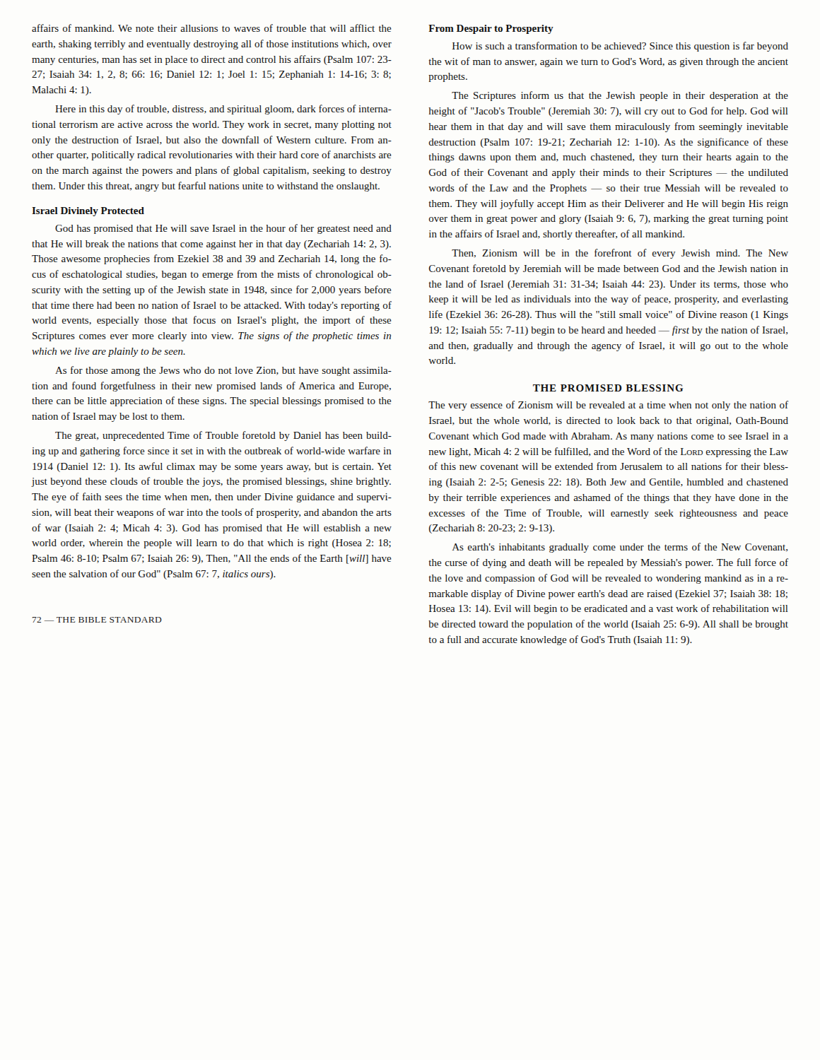affairs of mankind. We note their allusions to waves of trouble that will afflict the earth, shaking terribly and eventually destroying all of those institutions which, over many centuries, man has set in place to direct and control his affairs (Psalm 107: 23-27; Isaiah 34: 1, 2, 8; 66: 16; Daniel 12: 1; Joel 1: 15; Zephaniah 1: 14-16; 3: 8; Malachi 4: 1).
Here in this day of trouble, distress, and spiritual gloom, dark forces of international terrorism are active across the world. They work in secret, many plotting not only the destruction of Israel, but also the downfall of Western culture. From another quarter, politically radical revolutionaries with their hard core of anarchists are on the march against the powers and plans of global capitalism, seeking to destroy them. Under this threat, angry but fearful nations unite to withstand the onslaught.
Israel Divinely Protected
God has promised that He will save Israel in the hour of her greatest need and that He will break the nations that come against her in that day (Zechariah 14: 2, 3). Those awesome prophecies from Ezekiel 38 and 39 and Zechariah 14, long the focus of eschatological studies, began to emerge from the mists of chronological obscurity with the setting up of the Jewish state in 1948, since for 2,000 years before that time there had been no nation of Israel to be attacked. With today's reporting of world events, especially those that focus on Israel's plight, the import of these Scriptures comes ever more clearly into view. The signs of the prophetic times in which we live are plainly to be seen.
As for those among the Jews who do not love Zion, but have sought assimilation and found forgetfulness in their new promised lands of America and Europe, there can be little appreciation of these signs. The special blessings promised to the nation of Israel may be lost to them.
The great, unprecedented Time of Trouble foretold by Daniel has been building up and gathering force since it set in with the outbreak of world-wide warfare in 1914 (Daniel 12: 1). Its awful climax may be some years away, but is certain. Yet just beyond these clouds of trouble the joys, the promised blessings, shine brightly. The eye of faith sees the time when men, then under Divine guidance and supervision, will beat their weapons of war into the tools of prosperity, and abandon the arts of war (Isaiah 2: 4; Micah 4: 3). God has promised that He will establish a new world order, wherein the people will learn to do that which is right (Hosea 2: 18; Psalm 46: 8-10; Psalm 67; Isaiah 26: 9), Then, "All the ends of the Earth [will] have seen the salvation of our God" (Psalm 67: 7, italics ours).
72 — THE BIBLE STANDARD
From Despair to Prosperity
How is such a transformation to be achieved? Since this question is far beyond the wit of man to answer, again we turn to God's Word, as given through the ancient prophets.
The Scriptures inform us that the Jewish people in their desperation at the height of "Jacob's Trouble" (Jeremiah 30: 7), will cry out to God for help. God will hear them in that day and will save them miraculously from seemingly inevitable destruction (Psalm 107: 19-21; Zechariah 12: 1-10). As the significance of these things dawns upon them and, much chastened, they turn their hearts again to the God of their Covenant and apply their minds to their Scriptures — the undiluted words of the Law and the Prophets — so their true Messiah will be revealed to them. They will joyfully accept Him as their Deliverer and He will begin His reign over them in great power and glory (Isaiah 9: 6, 7), marking the great turning point in the affairs of Israel and, shortly thereafter, of all mankind.
Then, Zionism will be in the forefront of every Jewish mind. The New Covenant foretold by Jeremiah will be made between God and the Jewish nation in the land of Israel (Jeremiah 31: 31-34; Isaiah 44: 23). Under its terms, those who keep it will be led as individuals into the way of peace, prosperity, and everlasting life (Ezekiel 36: 26-28). Thus will the "still small voice" of Divine reason (1 Kings 19: 12; Isaiah 55: 7-11) begin to be heard and heeded — first by the nation of Israel, and then, gradually and through the agency of Israel, it will go out to the whole world.
THE PROMISED BLESSING
The very essence of Zionism will be revealed at a time when not only the nation of Israel, but the whole world, is directed to look back to that original, Oath-Bound Covenant which God made with Abraham. As many nations come to see Israel in a new light, Micah 4: 2 will be fulfilled, and the Word of the Lord expressing the Law of this new covenant will be extended from Jerusalem to all nations for their blessing (Isaiah 2: 2-5; Genesis 22: 18). Both Jew and Gentile, humbled and chastened by their terrible experiences and ashamed of the things that they have done in the excesses of the Time of Trouble, will earnestly seek righteousness and peace (Zechariah 8: 20-23; 2: 9-13).
As earth's inhabitants gradually come under the terms of the New Covenant, the curse of dying and death will be repealed by Messiah's power. The full force of the love and compassion of God will be revealed to wondering mankind as in a remarkable display of Divine power earth's dead are raised (Ezekiel 37; Isaiah 38: 18; Hosea 13: 14). Evil will begin to be eradicated and a vast work of rehabilitation will be directed toward the population of the world (Isaiah 25: 6-9). All shall be brought to a full and accurate knowledge of God's Truth (Isaiah 11: 9).